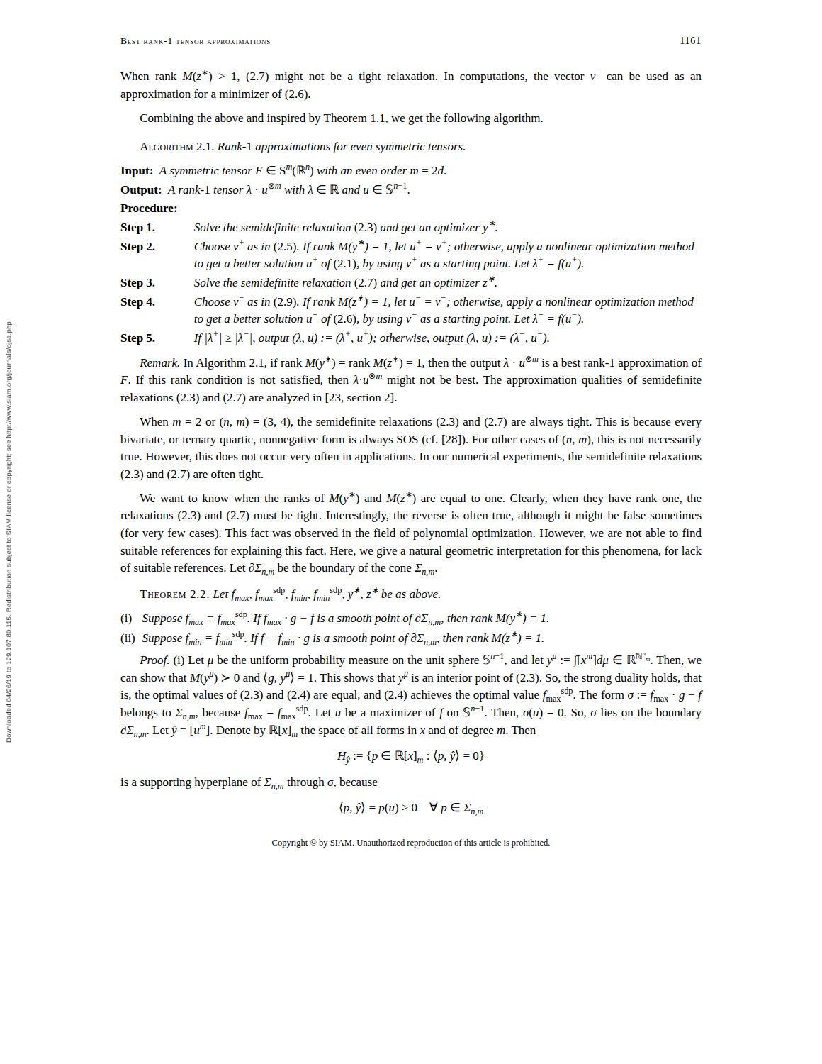Downloaded 04/26/19 to 129.107.80.115. Redistribution subject to SIAM license or copyright; see http://www.siam.org/journals/ojsa.php
Best rank-1 tensor approximations 1161
When rank M(z∗) > 1, (2.7) might not be a tight relaxation. In computations, the vector v− can be used as an approximation for a minimizer of (2.6).
Combining the above and inspired by Theorem 1.1, we get the following algorithm.
Algorithm 2.1. Rank-1 approximations for even symmetric tensors.
Input: A symmetric tensor F ∈ Sm(ℝn) with an even order m = 2d.
Output: A rank-1 tensor λ · u⊗m with λ ∈ ℝ and u ∈ 𝕊n−1.
Procedure:
Step 1. Solve the semidefinite relaxation (2.3) and get an optimizer y∗.
Step 2. Choose v+ as in (2.5). If rank M(y∗) = 1, let u+ = v+; otherwise, apply a nonlinear optimization method to get a better solution u+ of (2.1), by using v+ as a starting point. Let λ+ = f(u+).
Step 3. Solve the semidefinite relaxation (2.7) and get an optimizer z∗.
Step 4. Choose v− as in (2.9). If rank M(z∗) = 1, let u− = v−; otherwise, apply a nonlinear optimization method to get a better solution u− of (2.6), by using v− as a starting point. Let λ− = f(u−).
Step 5. If |λ+| ≥ |λ−|, output (λ, u) := (λ+, u+); otherwise, output (λ, u) := (λ−, u−).
Remark. In Algorithm 2.1, if rank M(y∗) = rank M(z∗) = 1, then the output λ · u⊗m is a best rank-1 approximation of F. If this rank condition is not satisfied, then λ·u⊗m might not be best. The approximation qualities of semidefinite relaxations (2.3) and (2.7) are analyzed in [23, section 2].
When m = 2 or (n, m) = (3, 4), the semidefinite relaxations (2.3) and (2.7) are always tight. This is because every bivariate, or ternary quartic, nonnegative form is always SOS (cf. [28]). For other cases of (n, m), this is not necessarily true. However, this does not occur very often in applications. In our numerical experiments, the semidefinite relaxations (2.3) and (2.7) are often tight.
We want to know when the ranks of M(y∗) and M(z∗) are equal to one. Clearly, when they have rank one, the relaxations (2.3) and (2.7) must be tight. Interestingly, the reverse is often true, although it might be false sometimes (for very few cases). This fact was observed in the field of polynomial optimization. However, we are not able to find suitable references for explaining this fact. Here, we give a natural geometric interpretation for this phenomena, for lack of suitable references. Let ∂Σn,m be the boundary of the cone Σn,m.
Theorem 2.2. Let fmax, fmaxsdp, fmin, fminsdp, y∗, z∗ be as above.
(i) Suppose fmax = fmaxsdp. If fmax · g − f is a smooth point of ∂Σn,m, then rank M(y∗) = 1.
(ii) Suppose fmin = fminsdp. If f − fmin · g is a smooth point of ∂Σn,m, then rank M(z∗) = 1.
Proof. (i) Let μ be the uniform probability measure on the unit sphere 𝕊n−1, and let yμ := ∫[xm]dμ ∈ ℝℕnm. Then, we can show that M(yμ) ≻ 0 and ⟨g, yμ⟩ = 1. This shows that yμ is an interior point of (2.3). So, the strong duality holds, that is, the optimal values of (2.3) and (2.4) are equal, and (2.4) achieves the optimal value fmaxsdp. The form σ := fmax · g − f belongs to Σn,m, because fmax = fmaxsdp. Let u be a maximizer of f on 𝕊n−1. Then, σ(u) = 0. So, σ lies on the boundary ∂Σn,m. Let ŷ = [um]. Denote by ℝ[x]m the space of all forms in x and of degree m. Then
Hŷ := {p ∈ ℝ[x]m : ⟨p, ŷ⟩ = 0}
is a supporting hyperplane of Σn,m through σ, because
⟨p, ŷ⟩ = p(u) ≥ 0 ∀ p ∈ Σn,m
Copyright © by SIAM. Unauthorized reproduction of this article is prohibited.